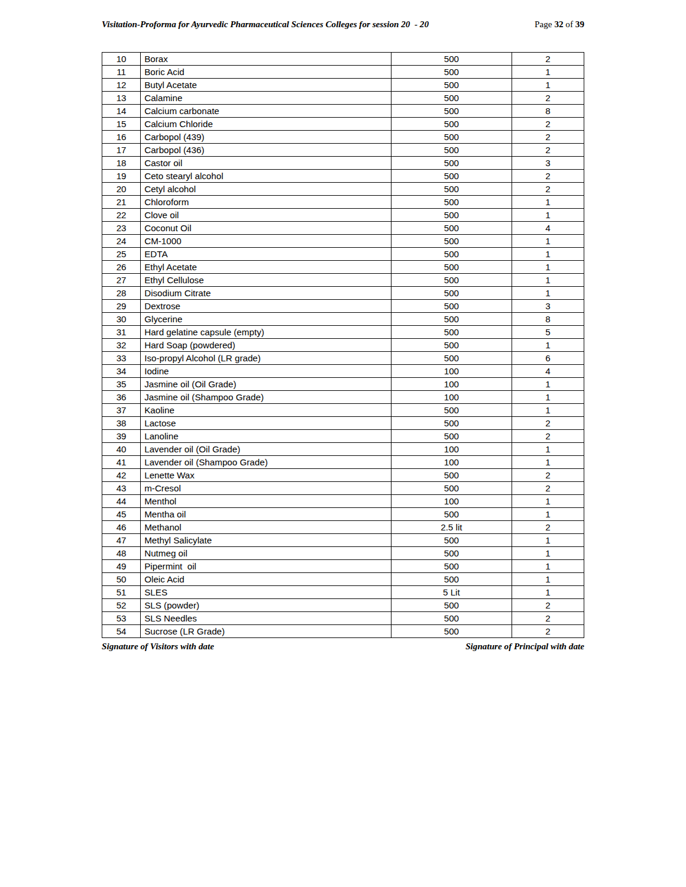Visitation-Proforma for Ayurvedic Pharmaceutical Sciences Colleges for session 20 - 20 Page 32 of 39
| 10 | Borax | 500 | 2 |
| 11 | Boric Acid | 500 | 1 |
| 12 | Butyl Acetate | 500 | 1 |
| 13 | Calamine | 500 | 2 |
| 14 | Calcium carbonate | 500 | 8 |
| 15 | Calcium Chloride | 500 | 2 |
| 16 | Carbopol (439) | 500 | 2 |
| 17 | Carbopol (436) | 500 | 2 |
| 18 | Castor oil | 500 | 3 |
| 19 | Ceto stearyl alcohol | 500 | 2 |
| 20 | Cetyl alcohol | 500 | 2 |
| 21 | Chloroform | 500 | 1 |
| 22 | Clove oil | 500 | 1 |
| 23 | Coconut Oil | 500 | 4 |
| 24 | CM-1000 | 500 | 1 |
| 25 | EDTA | 500 | 1 |
| 26 | Ethyl Acetate | 500 | 1 |
| 27 | Ethyl Cellulose | 500 | 1 |
| 28 | Disodium Citrate | 500 | 1 |
| 29 | Dextrose | 500 | 3 |
| 30 | Glycerine | 500 | 8 |
| 31 | Hard gelatine capsule (empty) | 500 | 5 |
| 32 | Hard Soap (powdered) | 500 | 1 |
| 33 | Iso-propyl Alcohol (LR grade) | 500 | 6 |
| 34 | Iodine | 100 | 4 |
| 35 | Jasmine oil (Oil Grade) | 100 | 1 |
| 36 | Jasmine oil (Shampoo Grade) | 100 | 1 |
| 37 | Kaoline | 500 | 1 |
| 38 | Lactose | 500 | 2 |
| 39 | Lanoline | 500 | 2 |
| 40 | Lavender oil (Oil Grade) | 100 | 1 |
| 41 | Lavender oil (Shampoo Grade) | 100 | 1 |
| 42 | Lenette Wax | 500 | 2 |
| 43 | m-Cresol | 500 | 2 |
| 44 | Menthol | 100 | 1 |
| 45 | Mentha oil | 500 | 1 |
| 46 | Methanol | 2.5 lit | 2 |
| 47 | Methyl Salicylate | 500 | 1 |
| 48 | Nutmeg oil | 500 | 1 |
| 49 | Pipermint oil | 500 | 1 |
| 50 | Oleic Acid | 500 | 1 |
| 51 | SLES | 5 Lit | 1 |
| 52 | SLS (powder) | 500 | 2 |
| 53 | SLS Needles | 500 | 2 |
| 54 | Sucrose (LR Grade) | 500 | 2 |
Signature of Visitors with date Signature of Principal with date